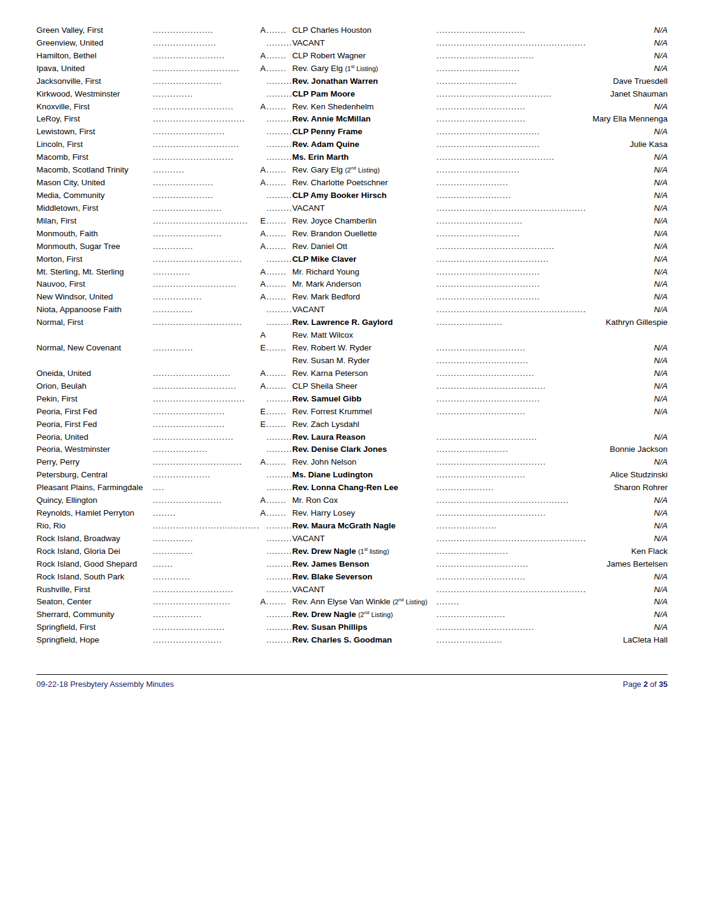| Green Valley, First | ..................... | A | ....... | CLP Charles Houston | ............................... | N/A |
| Greenview, United | ...................... | | ......... | VACANT | .................................................... | N/A |
| Hamilton, Bethel | ......................... | A | ....... | CLP Robert Wagner | .................................. | N/A |
| Ipava, United | .............................. | A | ....... | Rev. Gary Elg (1 st Listing) | ............................. | N/A |
| Jacksonville, First | ........................ | | ......... | Rev. Jonathan Warren | ............................ | Dave Truesdell |
| Kirkwood, Westminster | .............. | | ......... | CLP Pam Moore | ........................................ | Janet Shauman |
| Knoxville, First | ............................ | A | ....... | Rev. Ken Shedenhelm | ............................... | N/A |
| LeRoy, First | ................................ | | ......... | Rev. Annie McMillan | ............................... | Mary Ella Mennenga |
| Lewistown, First | ......................... | | ......... | CLP Penny Frame | .................................... | N/A |
| Lincoln, First | .............................. | | ......... | Rev. Adam Quine | .................................... | Julie Kasa |
| Macomb, First | ............................ | | ......... | Ms. Erin Marth | ......................................... | N/A |
| Macomb, Scotland Trinity | ........... | A | ....... | Rev. Gary Elg (2 nd Listing) | ............................. | N/A |
| Mason City, United | ..................... | A | ....... | Rev. Charlotte Poetschner | ......................... | N/A |
| Media, Community | ..................... | | ......... | CLP Amy Booker Hirsch | .......................... | N/A |
| Middletown, First | ........................ | | ......... | VACANT | .................................................... | N/A |
| Milan, First | ................................. | E | ....... | Rev. Joyce Chamberlin | .............................. | N/A |
| Monmouth, Faith | ........................ | A | ....... | Rev. Brandon Ouellette | ............................. | N/A |
| Monmouth, Sugar Tree | .............. | A | ....... | Rev. Daniel Ott | ......................................... | N/A |
| Morton, First | ............................... | | ......... | CLP Mike Claver | ....................................... | N/A |
| Mt. Sterling, Mt. Sterling | ............. | A | ....... | Mr. Richard Young | .................................... | N/A |
| Nauvoo, First | ............................. | A | ....... | Mr. Mark Anderson | .................................... | N/A |
| New Windsor, United | ................. | A | ....... | Rev. Mark Bedford | .................................... | N/A |
| Niota, Appanoose Faith | .............. | | ......... | VACANT | .................................................... | N/A |
| Normal, First | ............................... | | ......... | Rev. Lawrence R. Gaylord | ....................... | Kathryn Gillespie |
| | | A | | Rev. Matt Wilcox | | |
| Normal, New Covenant | .............. | E | ....... | Rev. Robert W. Ryder | ............................... | N/A |
| | | | | Rev. Susan M. Ryder | ................................ | N/A |
| Oneida, United | ........................... | A | ....... | Rev. Karna Peterson | .................................. | N/A |
| Orion, Beulah | ............................. | A | ....... | CLP Sheila Sheer | ...................................... | N/A |
| Pekin, First | ................................ | | ......... | Rev. Samuel Gibb | .................................... | N/A |
| Peoria, First Fed | ......................... | E | ....... | Rev. Forrest Krummel | ............................... | N/A |
| Peoria, First Fed | ......................... | E | ....... | Rev. Zach Lysdahl | | |
| Peoria, United | ............................ | | ......... | Rev. Laura Reason | ................................... | N/A |
| Peoria, Westminster | ................... | | ......... | Rev. Denise Clark Jones | ......................... | Bonnie Jackson |
| Perry, Perry | ............................... | A | ....... | Rev. John Nelson | ...................................... | N/A |
| Petersburg, Central | .................... | | ......... | Ms. Diane Ludington | ............................... | Alice Studzinski |
| Pleasant Plains, Farmingdale | .... | | ......... | Rev. Lonna Chang-Ren Lee | .................... | Sharon Rohrer |
| Quincy, Ellington | ........................ | A | ....... | Mr. Ron Cox | .............................................. | N/A |
| Reynolds, Hamlet Perryton | ........ | A | ....... | Rev. Harry Losey | ...................................... | N/A |
| Rio, Rio | ..................................... | | ......... | Rev. Maura McGrath Nagle | ..................... | N/A |
| Rock Island, Broadway | .............. | | ......... | VACANT | .................................................... | N/A |
| Rock Island, Gloria Dei | .............. | | ......... | Rev. Drew Nagle (1 st listing) | ......................... | Ken Flack |
| Rock Island, Good Shepard | ....... | | ......... | Rev. James Benson | ................................ | James Bertelsen |
| Rock Island, South Park | ............. | | ......... | Rev. Blake Severson | ............................... | N/A |
| Rushville, First | ............................ | | ......... | VACANT | .................................................... | N/A |
| Seaton, Center | ........................... | A | ....... | Rev. Ann Elyse Van Winkle (2 nd Listing) | ........ | N/A |
| Sherrard, Community | ................. | | ......... | Rev. Drew Nagle (2 nd Listing) | ........................ | N/A |
| Springfield, First | ......................... | | ......... | Rev. Susan Phillips | .................................. | N/A |
| Springfield, Hope | ........................ | | ......... | Rev. Charles S. Goodman | ....................... | LaCleta Hall |
09-22-18 Presbytery Assembly Minutes Page 2 of 35